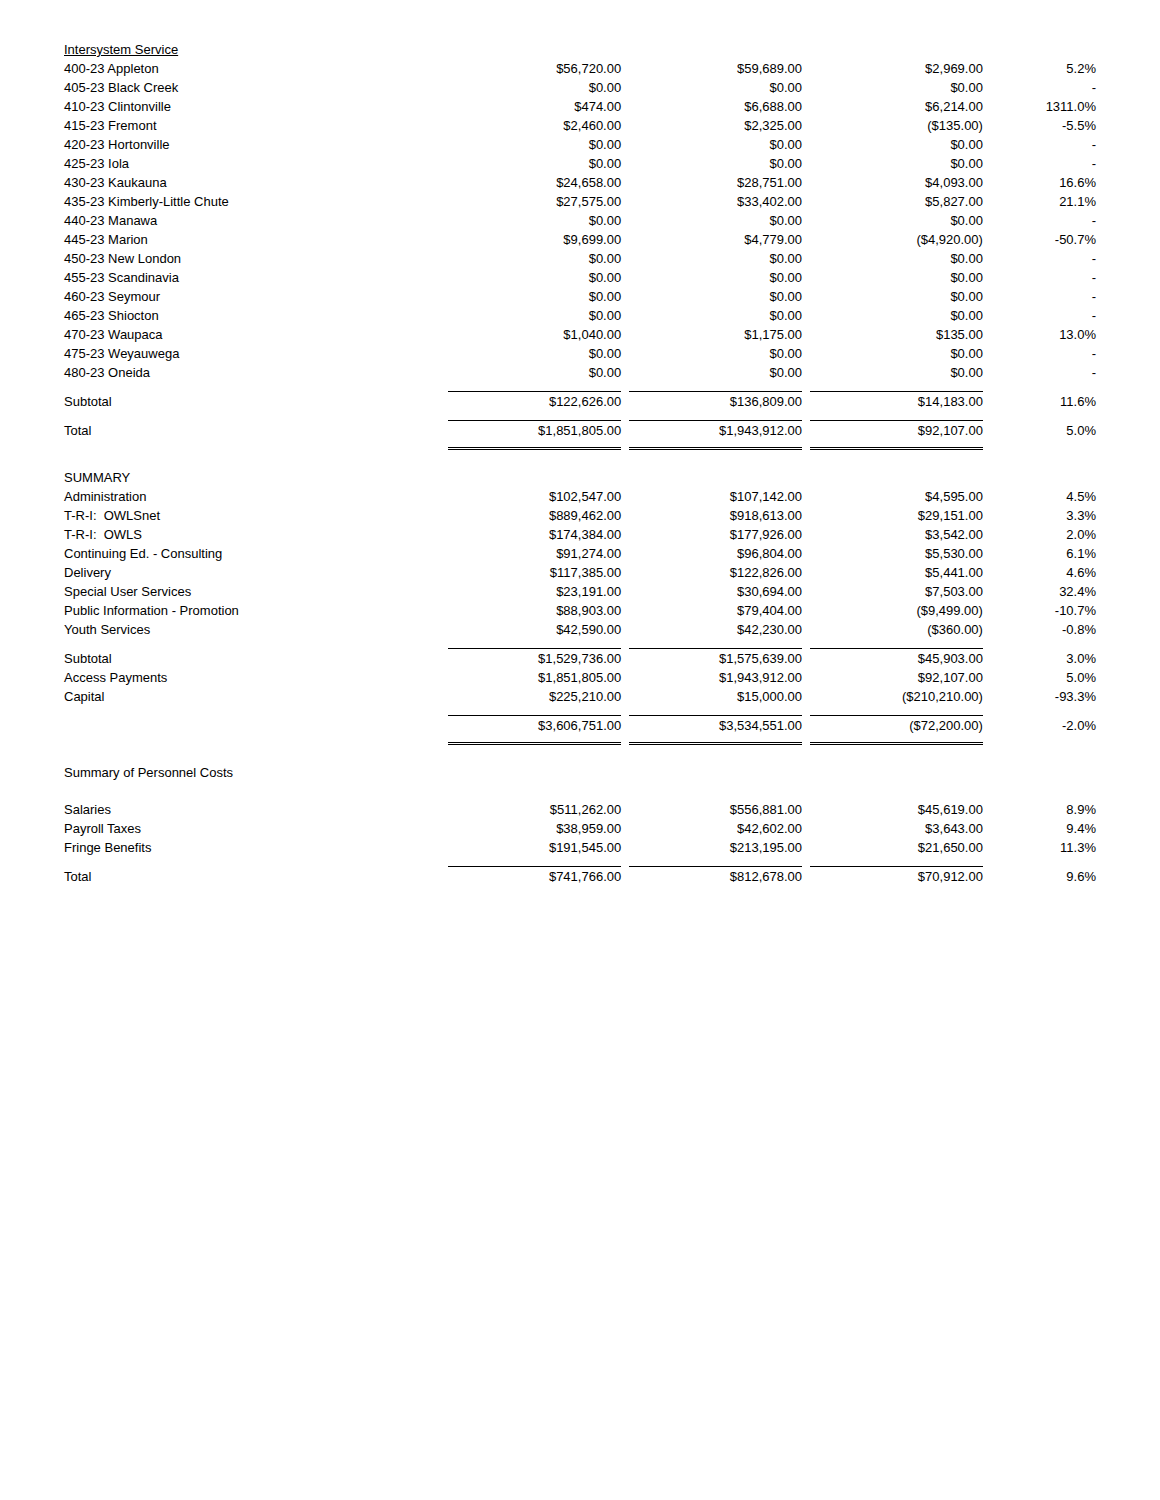| Intersystem Service | | | | |
| 400-23 Appleton | $56,720.00 | $59,689.00 | $2,969.00 | 5.2% |
| 405-23 Black Creek | $0.00 | $0.00 | $0.00 | - |
| 410-23 Clintonville | $474.00 | $6,688.00 | $6,214.00 | 1311.0% |
| 415-23 Fremont | $2,460.00 | $2,325.00 | ($135.00) | -5.5% |
| 420-23 Hortonville | $0.00 | $0.00 | $0.00 | - |
| 425-23 Iola | $0.00 | $0.00 | $0.00 | - |
| 430-23 Kaukauna | $24,658.00 | $28,751.00 | $4,093.00 | 16.6% |
| 435-23 Kimberly-Little Chute | $27,575.00 | $33,402.00 | $5,827.00 | 21.1% |
| 440-23 Manawa | $0.00 | $0.00 | $0.00 | - |
| 445-23 Marion | $9,699.00 | $4,779.00 | ($4,920.00) | -50.7% |
| 450-23 New London | $0.00 | $0.00 | $0.00 | - |
| 455-23 Scandinavia | $0.00 | $0.00 | $0.00 | - |
| 460-23 Seymour | $0.00 | $0.00 | $0.00 | - |
| 465-23 Shiocton | $0.00 | $0.00 | $0.00 | - |
| 470-23 Waupaca | $1,040.00 | $1,175.00 | $135.00 | 13.0% |
| 475-23 Weyauwega | $0.00 | $0.00 | $0.00 | - |
| 480-23 Oneida | $0.00 | $0.00 | $0.00 | - |
| Subtotal | $122,626.00 | $136,809.00 | $14,183.00 | 11.6% |
| Total | $1,851,805.00 | $1,943,912.00 | $92,107.00 | 5.0% |
| SUMMARY | | | | |
| Administration | $102,547.00 | $107,142.00 | $4,595.00 | 4.5% |
| T-R-I: OWLSnet | $889,462.00 | $918,613.00 | $29,151.00 | 3.3% |
| T-R-I: OWLS | $174,384.00 | $177,926.00 | $3,542.00 | 2.0% |
| Continuing Ed. - Consulting | $91,274.00 | $96,804.00 | $5,530.00 | 6.1% |
| Delivery | $117,385.00 | $122,826.00 | $5,441.00 | 4.6% |
| Special User Services | $23,191.00 | $30,694.00 | $7,503.00 | 32.4% |
| Public Information - Promotion | $88,903.00 | $79,404.00 | ($9,499.00) | -10.7% |
| Youth Services | $42,590.00 | $42,230.00 | ($360.00) | -0.8% |
| Subtotal | $1,529,736.00 | $1,575,639.00 | $45,903.00 | 3.0% |
| Access Payments | $1,851,805.00 | $1,943,912.00 | $92,107.00 | 5.0% |
| Capital | $225,210.00 | $15,000.00 | ($210,210.00) | -93.3% |
| | $3,606,751.00 | $3,534,551.00 | ($72,200.00) | -2.0% |
| Summary of Personnel Costs | | | | |
| Salaries | $511,262.00 | $556,881.00 | $45,619.00 | 8.9% |
| Payroll Taxes | $38,959.00 | $42,602.00 | $3,643.00 | 9.4% |
| Fringe Benefits | $191,545.00 | $213,195.00 | $21,650.00 | 11.3% |
| Total | $741,766.00 | $812,678.00 | $70,912.00 | 9.6% |